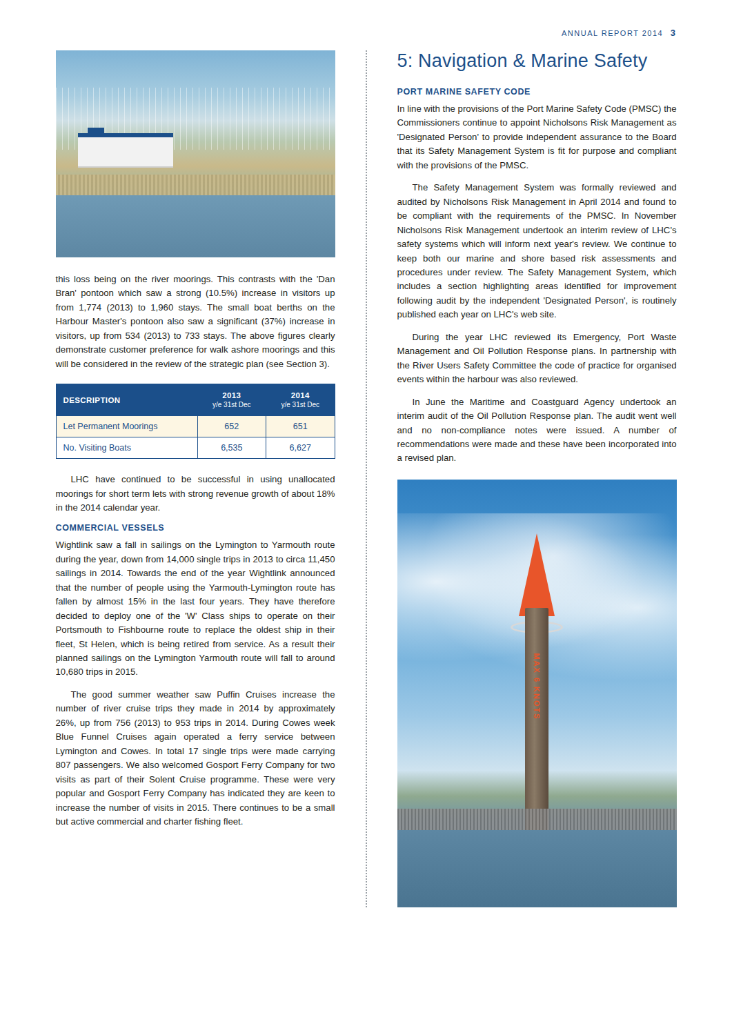ANNUAL REPORT 2014 3
this loss being on the river moorings. This contrasts with the 'Dan Bran' pontoon which saw a strong (10.5%) increase in visitors up from 1,774 (2013) to 1,960 stays. The small boat berths on the Harbour Master's pontoon also saw a significant (37%) increase in visitors, up from 534 (2013) to 733 stays. The above figures clearly demonstrate customer preference for walk ashore moorings and this will be considered in the review of the strategic plan (see Section 3).
| Description | 2013 y/e 31st Dec | 2014 y/e 31st Dec |
| --- | --- | --- |
| Let Permanent Moorings | 652 | 651 |
| No. Visiting Boats | 6,535 | 6,627 |
LHC have continued to be successful in using unallocated moorings for short term lets with strong revenue growth of about 18% in the 2014 calendar year.
Commercial Vessels
Wightlink saw a fall in sailings on the Lymington to Yarmouth route during the year, down from 14,000 single trips in 2013 to circa 11,450 sailings in 2014. Towards the end of the year Wightlink announced that the number of people using the Yarmouth-Lymington route has fallen by almost 15% in the last four years. They have therefore decided to deploy one of the 'W' Class ships to operate on their Portsmouth to Fishbourne route to replace the oldest ship in their fleet, St Helen, which is being retired from service. As a result their planned sailings on the Lymington Yarmouth route will fall to around 10,680 trips in 2015.
The good summer weather saw Puffin Cruises increase the number of river cruise trips they made in 2014 by approximately 26%, up from 756 (2013) to 953 trips in 2014. During Cowes week Blue Funnel Cruises again operated a ferry service between Lymington and Cowes. In total 17 single trips were made carrying 807 passengers. We also welcomed Gosport Ferry Company for two visits as part of their Solent Cruise programme. These were very popular and Gosport Ferry Company has indicated they are keen to increase the number of visits in 2015. There continues to be a small but active commercial and charter fishing fleet.
5: Navigation & Marine Safety
Port Marine Safety Code
In line with the provisions of the Port Marine Safety Code (PMSC) the Commissioners continue to appoint Nicholsons Risk Management as 'Designated Person' to provide independent assurance to the Board that its Safety Management System is fit for purpose and compliant with the provisions of the PMSC.
The Safety Management System was formally reviewed and audited by Nicholsons Risk Management in April 2014 and found to be compliant with the requirements of the PMSC. In November Nicholsons Risk Management undertook an interim review of LHC's safety systems which will inform next year's review. We continue to keep both our marine and shore based risk assessments and procedures under review. The Safety Management System, which includes a section highlighting areas identified for improvement following audit by the independent 'Designated Person', is routinely published each year on LHC's web site.
During the year LHC reviewed its Emergency, Port Waste Management and Oil Pollution Response plans. In partnership with the River Users Safety Committee the code of practice for organised events within the harbour was also reviewed.
In June the Maritime and Coastguard Agency undertook an interim audit of the Oil Pollution Response plan. The audit went well and no non-compliance notes were issued. A number of recommendations were made and these have been incorporated into a revised plan.
MAX 6 KNOTS